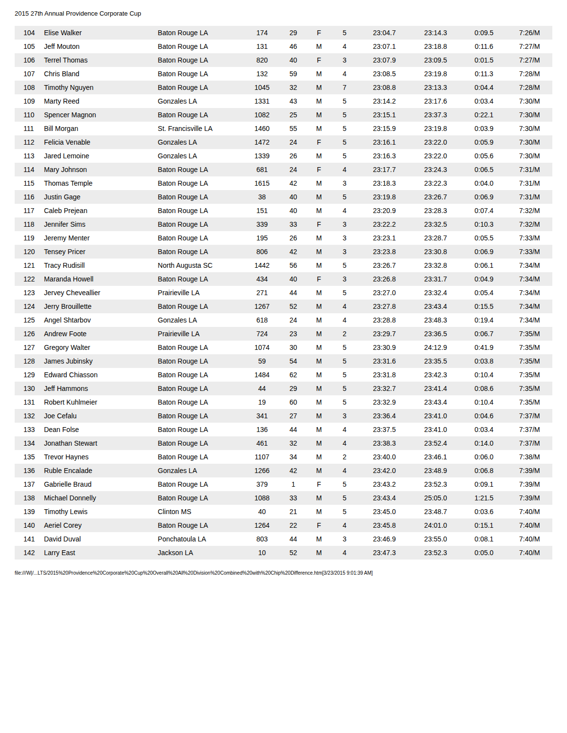2015 27th Annual Providence Corporate Cup
| 104 | Elise Walker | Baton Rouge LA | 174 | 29 | F | 5 | 23:04.7 | 23:14.3 | 0:09.5 | 7:26/M |
| 105 | Jeff Mouton | Baton Rouge LA | 131 | 46 | M | 4 | 23:07.1 | 23:18.8 | 0:11.6 | 7:27/M |
| 106 | Terrel Thomas | Baton Rouge LA | 820 | 40 | F | 3 | 23:07.9 | 23:09.5 | 0:01.5 | 7:27/M |
| 107 | Chris Bland | Baton Rouge LA | 132 | 59 | M | 4 | 23:08.5 | 23:19.8 | 0:11.3 | 7:28/M |
| 108 | Timothy Nguyen | Baton Rouge LA | 1045 | 32 | M | 7 | 23:08.8 | 23:13.3 | 0:04.4 | 7:28/M |
| 109 | Marty Reed | Gonzales LA | 1331 | 43 | M | 5 | 23:14.2 | 23:17.6 | 0:03.4 | 7:30/M |
| 110 | Spencer Magnon | Baton Rouge LA | 1082 | 25 | M | 5 | 23:15.1 | 23:37.3 | 0:22.1 | 7:30/M |
| 111 | Bill Morgan | St. Francisville LA | 1460 | 55 | M | 5 | 23:15.9 | 23:19.8 | 0:03.9 | 7:30/M |
| 112 | Felicia Venable | Gonzales LA | 1472 | 24 | F | 5 | 23:16.1 | 23:22.0 | 0:05.9 | 7:30/M |
| 113 | Jared Lemoine | Gonzales LA | 1339 | 26 | M | 5 | 23:16.3 | 23:22.0 | 0:05.6 | 7:30/M |
| 114 | Mary Johnson | Baton Rouge LA | 681 | 24 | F | 4 | 23:17.7 | 23:24.3 | 0:06.5 | 7:31/M |
| 115 | Thomas Temple | Baton Rouge LA | 1615 | 42 | M | 3 | 23:18.3 | 23:22.3 | 0:04.0 | 7:31/M |
| 116 | Justin Gage | Baton Rouge LA | 38 | 40 | M | 5 | 23:19.8 | 23:26.7 | 0:06.9 | 7:31/M |
| 117 | Caleb Prejean | Baton Rouge LA | 151 | 40 | M | 4 | 23:20.9 | 23:28.3 | 0:07.4 | 7:32/M |
| 118 | Jennifer Sims | Baton Rouge LA | 339 | 33 | F | 3 | 23:22.2 | 23:32.5 | 0:10.3 | 7:32/M |
| 119 | Jeremy Menter | Baton Rouge LA | 195 | 26 | M | 3 | 23:23.1 | 23:28.7 | 0:05.5 | 7:33/M |
| 120 | Tensey Pricer | Baton Rouge LA | 806 | 42 | M | 3 | 23:23.8 | 23:30.8 | 0:06.9 | 7:33/M |
| 121 | Tracy Rudisill | North Augusta SC | 1442 | 56 | M | 5 | 23:26.7 | 23:32.8 | 0:06.1 | 7:34/M |
| 122 | Maranda Howell | Baton Rouge LA | 434 | 40 | F | 3 | 23:26.8 | 23:31.7 | 0:04.9 | 7:34/M |
| 123 | Jervey Cheveallier | Prairieville LA | 271 | 44 | M | 5 | 23:27.0 | 23:32.4 | 0:05.4 | 7:34/M |
| 124 | Jerry Brouillette | Baton Rouge LA | 1267 | 52 | M | 4 | 23:27.8 | 23:43.4 | 0:15.5 | 7:34/M |
| 125 | Angel Shtarbov | Gonzales LA | 618 | 24 | M | 4 | 23:28.8 | 23:48.3 | 0:19.4 | 7:34/M |
| 126 | Andrew Foote | Prairieville LA | 724 | 23 | M | 2 | 23:29.7 | 23:36.5 | 0:06.7 | 7:35/M |
| 127 | Gregory Walter | Baton Rouge LA | 1074 | 30 | M | 5 | 23:30.9 | 24:12.9 | 0:41.9 | 7:35/M |
| 128 | James Jubinsky | Baton Rouge LA | 59 | 54 | M | 5 | 23:31.6 | 23:35.5 | 0:03.8 | 7:35/M |
| 129 | Edward Chiasson | Baton Rouge LA | 1484 | 62 | M | 5 | 23:31.8 | 23:42.3 | 0:10.4 | 7:35/M |
| 130 | Jeff Hammons | Baton Rouge LA | 44 | 29 | M | 5 | 23:32.7 | 23:41.4 | 0:08.6 | 7:35/M |
| 131 | Robert Kuhlmeier | Baton Rouge LA | 19 | 60 | M | 5 | 23:32.9 | 23:43.4 | 0:10.4 | 7:35/M |
| 132 | Joe Cefalu | Baton Rouge LA | 341 | 27 | M | 3 | 23:36.4 | 23:41.0 | 0:04.6 | 7:37/M |
| 133 | Dean Folse | Baton Rouge LA | 136 | 44 | M | 4 | 23:37.5 | 23:41.0 | 0:03.4 | 7:37/M |
| 134 | Jonathan Stewart | Baton Rouge LA | 461 | 32 | M | 4 | 23:38.3 | 23:52.4 | 0:14.0 | 7:37/M |
| 135 | Trevor Haynes | Baton Rouge LA | 1107 | 34 | M | 2 | 23:40.0 | 23:46.1 | 0:06.0 | 7:38/M |
| 136 | Ruble Encalade | Gonzales LA | 1266 | 42 | M | 4 | 23:42.0 | 23:48.9 | 0:06.8 | 7:39/M |
| 137 | Gabrielle Braud | Baton Rouge LA | 379 | 1 | F | 5 | 23:43.2 | 23:52.3 | 0:09.1 | 7:39/M |
| 138 | Michael Donnelly | Baton Rouge LA | 1088 | 33 | M | 5 | 23:43.4 | 25:05.0 | 1:21.5 | 7:39/M |
| 139 | Timothy Lewis | Clinton MS | 40 | 21 | M | 5 | 23:45.0 | 23:48.7 | 0:03.6 | 7:40/M |
| 140 | Aeriel Corey | Baton Rouge LA | 1264 | 22 | F | 4 | 23:45.8 | 24:01.0 | 0:15.1 | 7:40/M |
| 141 | David Duval | Ponchatoula LA | 803 | 44 | M | 3 | 23:46.9 | 23:55.0 | 0:08.1 | 7:40/M |
| 142 | Larry East | Jackson LA | 10 | 52 | M | 4 | 23:47.3 | 23:52.3 | 0:05.0 | 7:40/M |
file:///W|/...LTS/2015%20Providence%20Corporate%20Cup%20Overall%20All%20Division%20Combined%20with%20Chip%20Difference.htm[3/23/2015 9:01:39 AM]